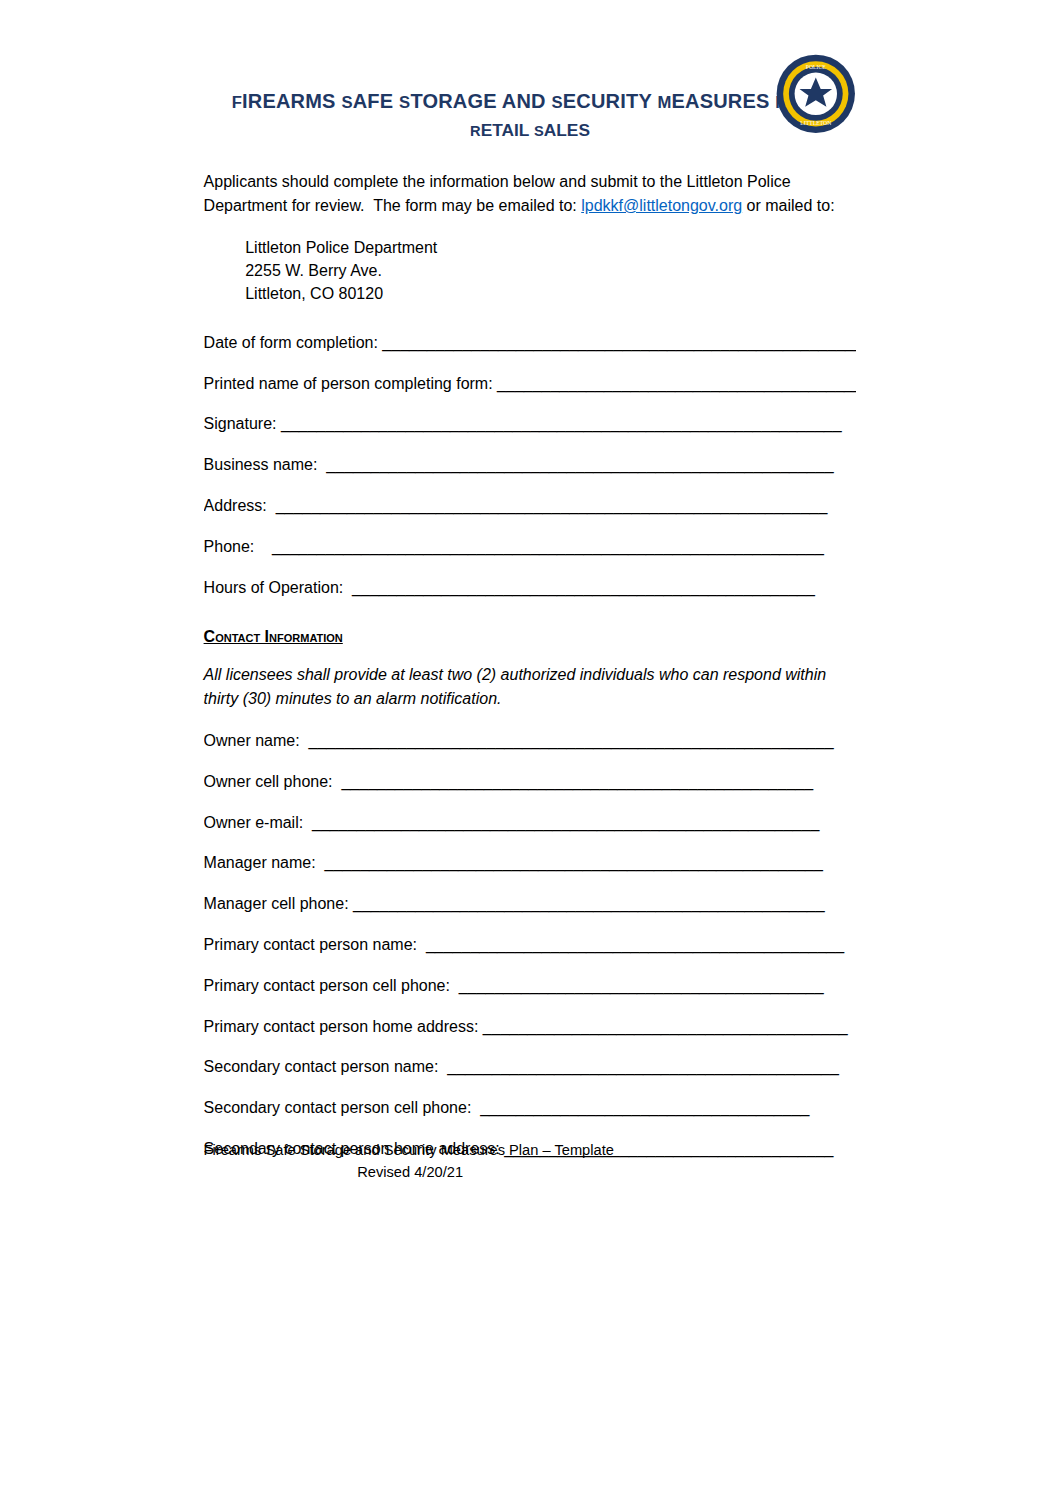POLICE LITTLETON
FIREARMS SAFE STORAGE AND SECURITY MEASURES PLAN
RETAIL SALES
Applicants should complete the information below and submit to the Littleton Police Department for review. The form may be emailed to: lpdkkf@littletongov.org or mailed to:
Littleton Police Department
2255 W. Berry Ave.
Littleton, CO 80120
Date of form completion: _______________________________________________________
Printed name of person completing form: _________________________________________
Signature: _______________________________________________________________
Business name: _________________________________________________________
Address: ______________________________________________________________
Phone: ______________________________________________________________
Hours of Operation: ____________________________________________________
Contact Information
All licensees shall provide at least two (2) authorized individuals who can respond within thirty (30) minutes to an alarm notification.
Owner name: ___________________________________________________________
Owner cell phone: _____________________________________________________
Owner e-mail: _________________________________________________________
Manager name: ________________________________________________________
Manager cell phone: _____________________________________________________
Primary contact person name: _______________________________________________
Primary contact person cell phone: _________________________________________
Primary contact person home address: _________________________________________
Secondary contact person name: ____________________________________________
Secondary contact person cell phone: _____________________________________
Secondary contact person home address: _____________________________________
Firearms Safe Storage and Security Measures Plan – Template Revised 4/20/21